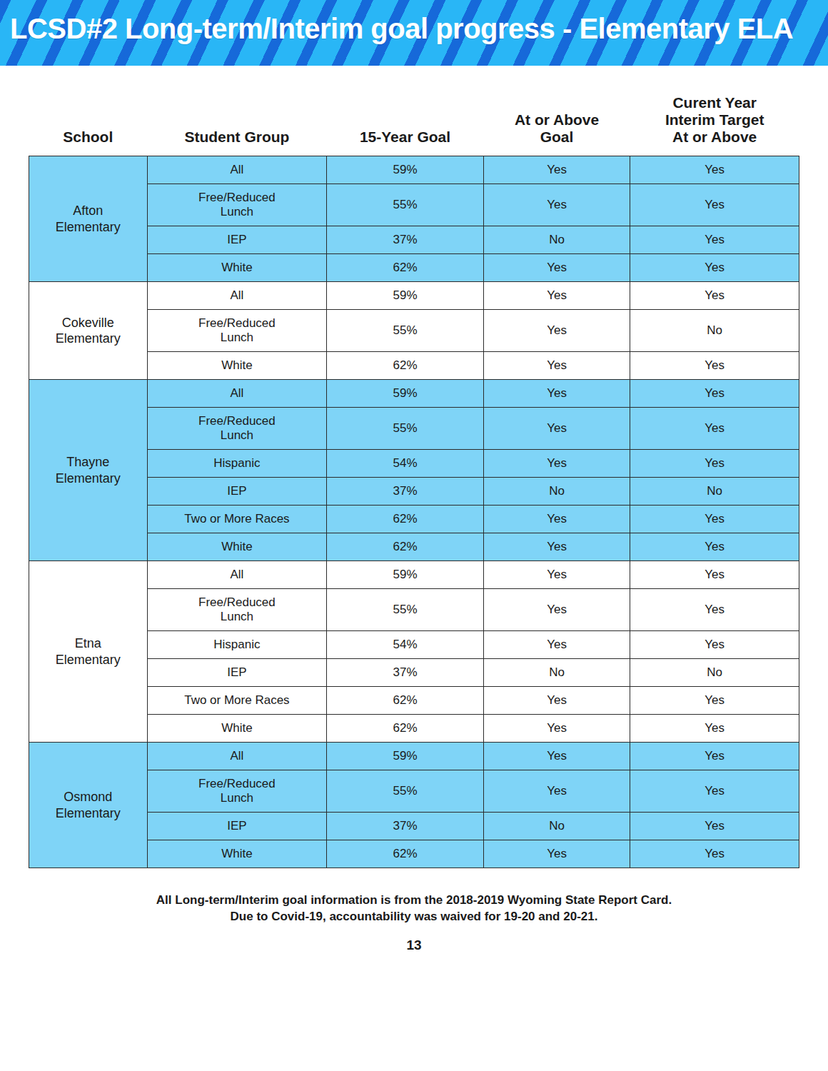LCSD#2 Long-term/Interim goal progress - Elementary ELA
| School | Student Group | 15-Year Goal | At or Above Goal | Curent Year Interim Target At or Above |
| --- | --- | --- | --- | --- |
| Afton Elementary | All | 59% | Yes | Yes |
| Free/Reduced Lunch | 55% | Yes | Yes |
| IEP | 37% | No | Yes |
| White | 62% | Yes | Yes |
| Cokeville Elementary | All | 59% | Yes | Yes |
| Free/Reduced Lunch | 55% | Yes | No |
| White | 62% | Yes | Yes |
| Thayne Elementary | All | 59% | Yes | Yes |
| Free/Reduced Lunch | 55% | Yes | Yes |
| Hispanic | 54% | Yes | Yes |
| IEP | 37% | No | No |
| Two or More Races | 62% | Yes | Yes |
| White | 62% | Yes | Yes |
| Etna Elementary | All | 59% | Yes | Yes |
| Free/Reduced Lunch | 55% | Yes | Yes |
| Hispanic | 54% | Yes | Yes |
| IEP | 37% | No | No |
| Two or More Races | 62% | Yes | Yes |
| White | 62% | Yes | Yes |
| Osmond Elementary | All | 59% | Yes | Yes |
| Free/Reduced Lunch | 55% | Yes | Yes |
| IEP | 37% | No | Yes |
| White | 62% | Yes | Yes |
All Long-term/Interim goal information is from the 2018-2019 Wyoming State Report Card.
Due to Covid-19, accountability was waived for 19-20 and 20-21.
13